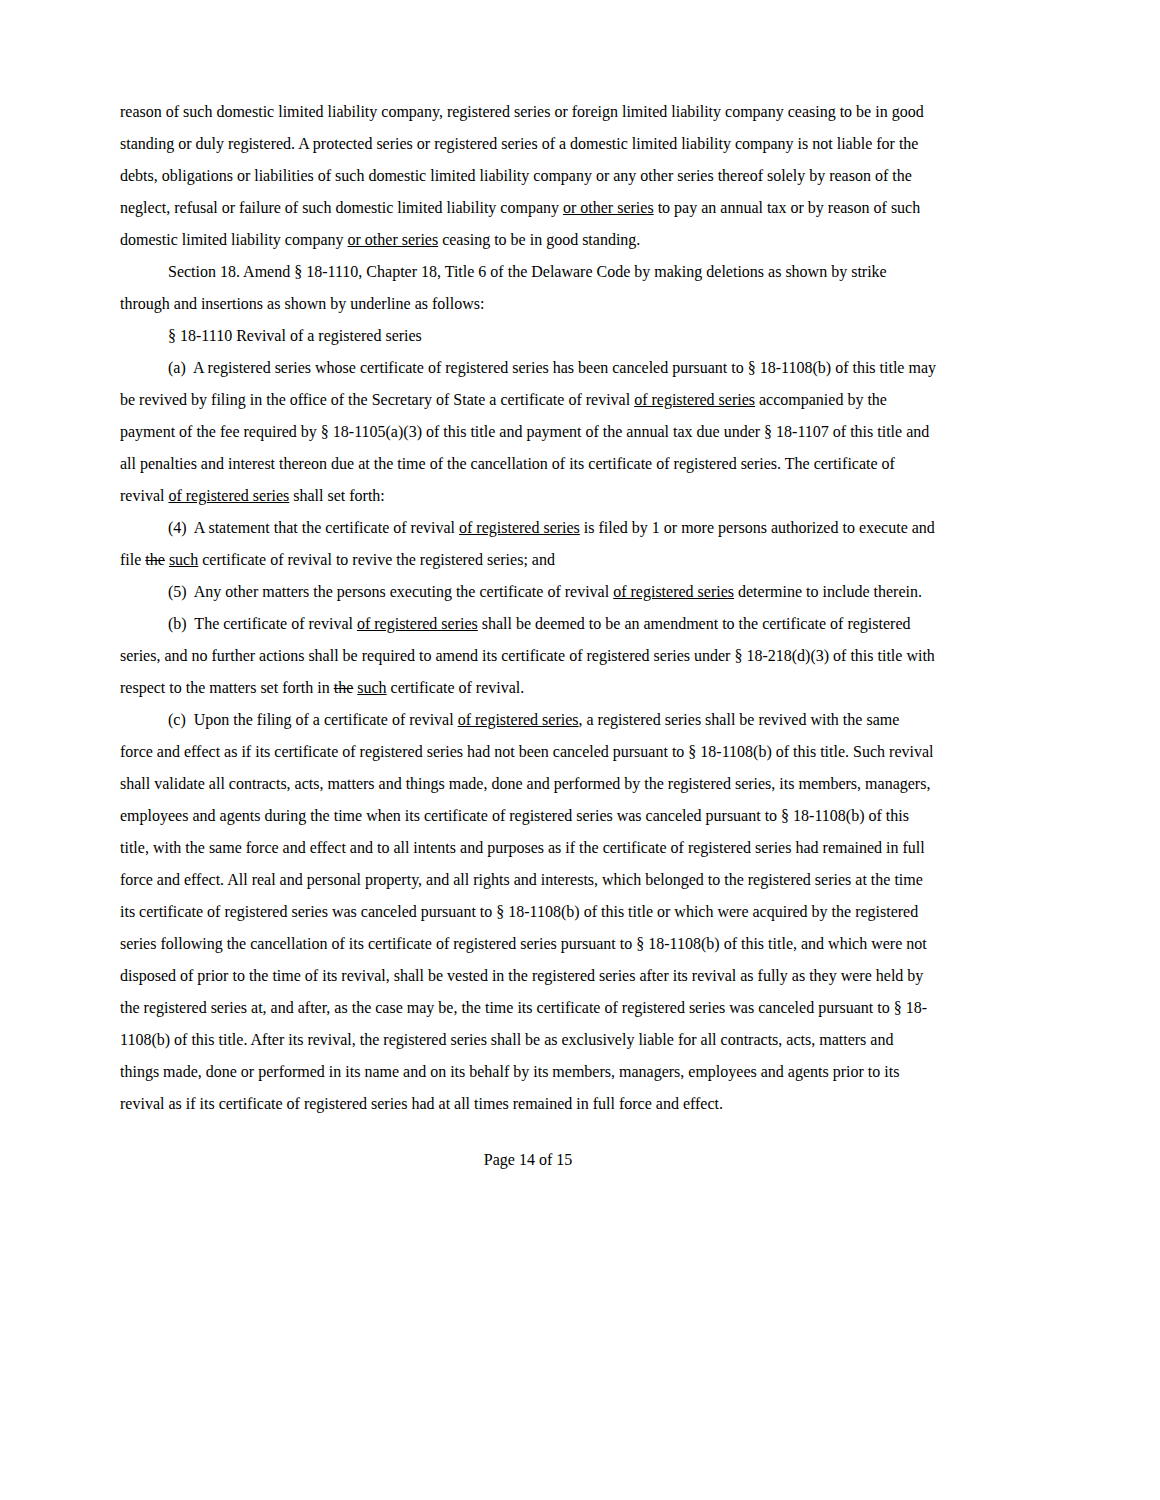reason of such domestic limited liability company, registered series or foreign limited liability company ceasing to be in good standing or duly registered. A protected series or registered series of a domestic limited liability company is not liable for the debts, obligations or liabilities of such domestic limited liability company or any other series thereof solely by reason of the neglect, refusal or failure of such domestic limited liability company or other series to pay an annual tax or by reason of such domestic limited liability company or other series ceasing to be in good standing.
Section 18. Amend § 18-1110, Chapter 18, Title 6 of the Delaware Code by making deletions as shown by strike through and insertions as shown by underline as follows:
§ 18-1110 Revival of a registered series
(a) A registered series whose certificate of registered series has been canceled pursuant to § 18-1108(b) of this title may be revived by filing in the office of the Secretary of State a certificate of revival of registered series accompanied by the payment of the fee required by § 18-1105(a)(3) of this title and payment of the annual tax due under § 18-1107 of this title and all penalties and interest thereon due at the time of the cancellation of its certificate of registered series. The certificate of revival of registered series shall set forth:
(4) A statement that the certificate of revival of registered series is filed by 1 or more persons authorized to execute and file the such certificate of revival to revive the registered series; and
(5) Any other matters the persons executing the certificate of revival of registered series determine to include therein.
(b) The certificate of revival of registered series shall be deemed to be an amendment to the certificate of registered series, and no further actions shall be required to amend its certificate of registered series under § 18-218(d)(3) of this title with respect to the matters set forth in the such certificate of revival.
(c) Upon the filing of a certificate of revival of registered series, a registered series shall be revived with the same force and effect as if its certificate of registered series had not been canceled pursuant to § 18-1108(b) of this title. Such revival shall validate all contracts, acts, matters and things made, done and performed by the registered series, its members, managers, employees and agents during the time when its certificate of registered series was canceled pursuant to § 18-1108(b) of this title, with the same force and effect and to all intents and purposes as if the certificate of registered series had remained in full force and effect. All real and personal property, and all rights and interests, which belonged to the registered series at the time its certificate of registered series was canceled pursuant to § 18-1108(b) of this title or which were acquired by the registered series following the cancellation of its certificate of registered series pursuant to § 18-1108(b) of this title, and which were not disposed of prior to the time of its revival, shall be vested in the registered series after its revival as fully as they were held by the registered series at, and after, as the case may be, the time its certificate of registered series was canceled pursuant to § 18-1108(b) of this title. After its revival, the registered series shall be as exclusively liable for all contracts, acts, matters and things made, done or performed in its name and on its behalf by its members, managers, employees and agents prior to its revival as if its certificate of registered series had at all times remained in full force and effect.
Page 14 of 15